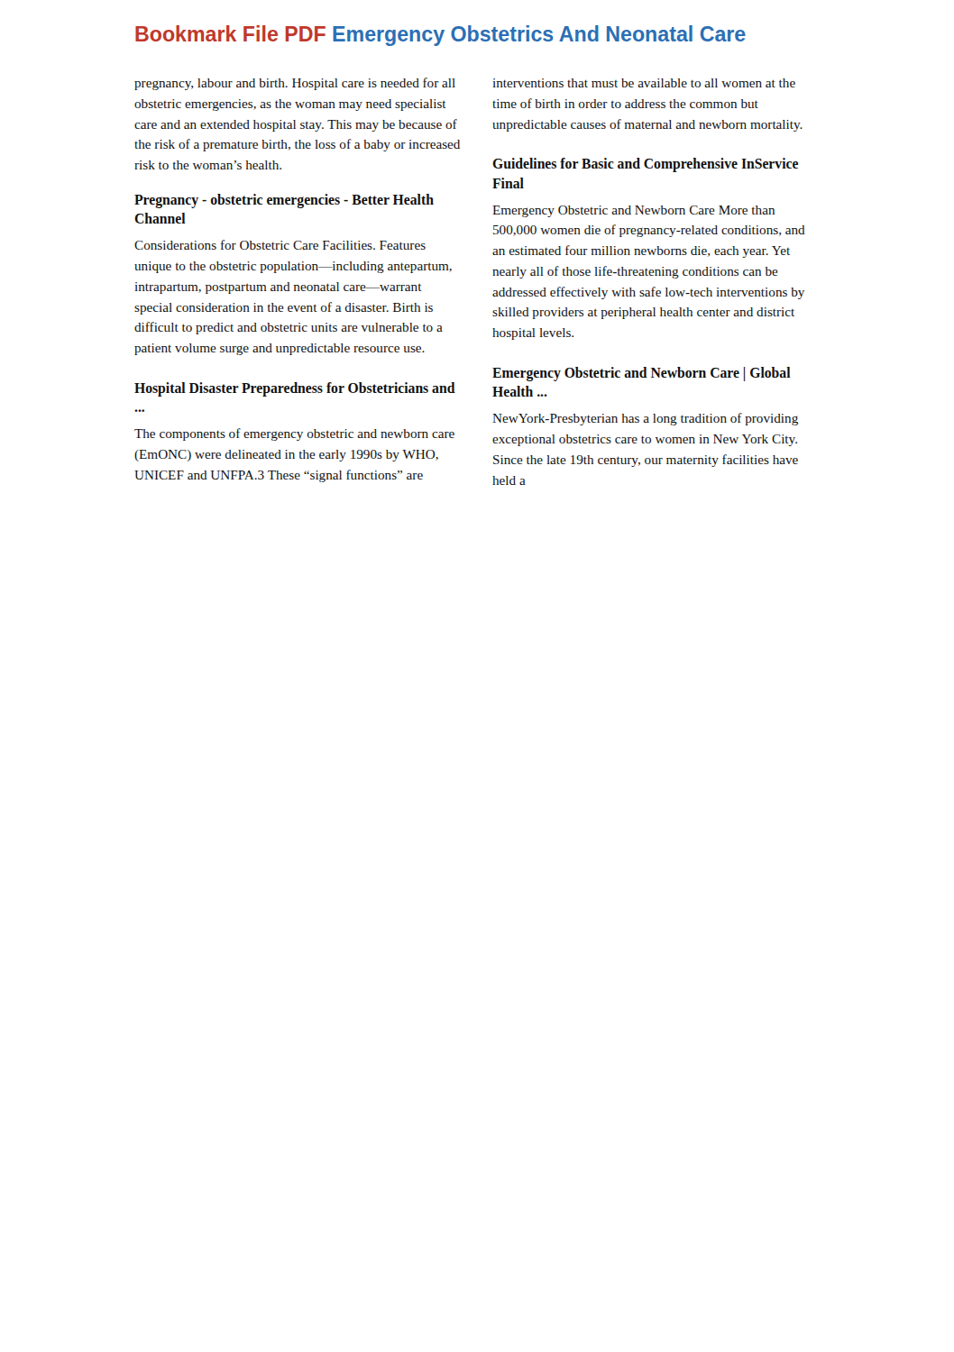Bookmark File PDF Emergency Obstetrics And Neonatal Care
pregnancy, labour and birth. Hospital care is needed for all obstetric emergencies, as the woman may need specialist care and an extended hospital stay. This may be because of the risk of a premature birth, the loss of a baby or increased risk to the woman’s health.
Pregnancy - obstetric emergencies - Better Health Channel
Considerations for Obstetric Care Facilities. Features unique to the obstetric population—including antepartum, intrapartum, postpartum and neonatal care—warrant special consideration in the event of a disaster. Birth is difficult to predict and obstetric units are vulnerable to a patient volume surge and unpredictable resource use.
Hospital Disaster Preparedness for Obstetricians and ...
The components of emergency obstetric and newborn care (EmONC) were delineated in the early 1990s by WHO, UNICEF and UNFPA.3 These “signal functions” are interventions that must be available to all women at the time of birth in order to address the common but unpredictable causes of maternal and newborn mortality.
Guidelines for Basic and Comprehensive InService Final
Emergency Obstetric and Newborn Care More than 500,000 women die of pregnancy-related conditions, and an estimated four million newborns die, each year. Yet nearly all of those life-threatening conditions can be addressed effectively with safe low-tech interventions by skilled providers at peripheral health center and district hospital levels.
Emergency Obstetric and Newborn Care | Global Health ...
NewYork-Presbyterian has a long tradition of providing exceptional obstetrics care to women in New York City. Since the late 19th century, our maternity facilities have held a